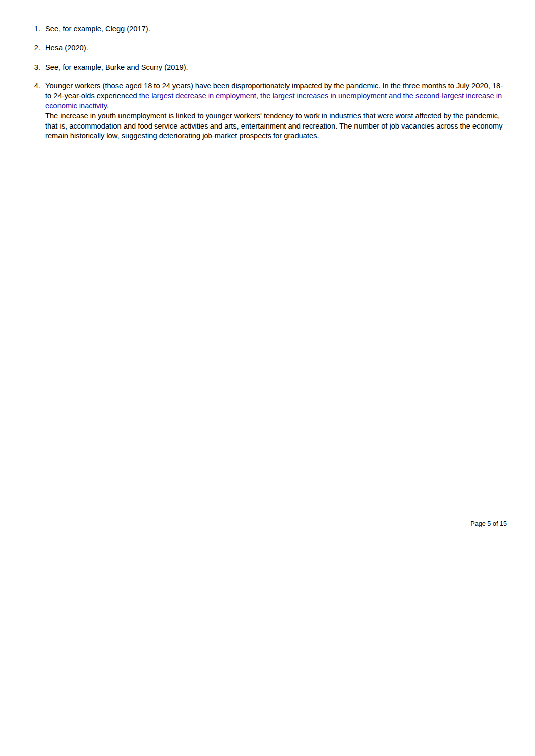See, for example, Clegg (2017).
Hesa (2020).
See, for example, Burke and Scurry (2019).
Younger workers (those aged 18 to 24 years) have been disproportionately impacted by the pandemic. In the three months to July 2020, 18- to 24-year-olds experienced the largest decrease in employment, the largest increases in unemployment and the second-largest increase in economic inactivity.
The increase in youth unemployment is linked to younger workers' tendency to work in industries that were worst affected by the pandemic, that is, accommodation and food service activities and arts, entertainment and recreation. The number of job vacancies across the economy remain historically low, suggesting deteriorating job-market prospects for graduates.
Page 5 of 15